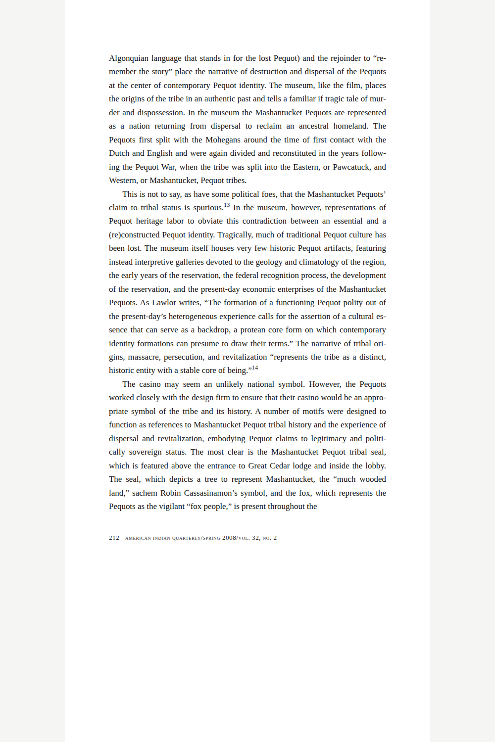Algonquian language that stands in for the lost Pequot) and the rejoinder to “remember the story” place the narrative of destruction and dispersal of the Pequots at the center of contemporary Pequot identity. The museum, like the film, places the origins of the tribe in an authentic past and tells a familiar if tragic tale of murder and dispossession. In the museum the Mashantucket Pequots are represented as a nation returning from dispersal to reclaim an ancestral homeland. The Pequots first split with the Mohegans around the time of first contact with the Dutch and English and were again divided and reconstituted in the years following the Pequot War, when the tribe was split into the Eastern, or Pawcatuck, and Western, or Mashantucket, Pequot tribes.
This is not to say, as have some political foes, that the Mashantucket Pequots’ claim to tribal status is spurious.13 In the museum, however, representations of Pequot heritage labor to obviate this contradiction between an essential and a (re)constructed Pequot identity. Tragically, much of traditional Pequot culture has been lost. The museum itself houses very few historic Pequot artifacts, featuring instead interpretive galleries devoted to the geology and climatology of the region, the early years of the reservation, the federal recognition process, the development of the reservation, and the present-day economic enterprises of the Mashantucket Pequots. As Lawlor writes, “The formation of a functioning Pequot polity out of the present-day’s heterogeneous experience calls for the assertion of a cultural essence that can serve as a backdrop, a protean core form on which contemporary identity formations can presume to draw their terms.” The narrative of tribal origins, massacre, persecution, and revitalization “represents the tribe as a distinct, historic entity with a stable core of being.”14
The casino may seem an unlikely national symbol. However, the Pequots worked closely with the design firm to ensure that their casino would be an appropriate symbol of the tribe and its history. A number of motifs were designed to function as references to Mashantucket Pequot tribal history and the experience of dispersal and revitalization, embodying Pequot claims to legitimacy and politically sovereign status. The most clear is the Mashantucket Pequot tribal seal, which is featured above the entrance to Great Cedar lodge and inside the lobby. The seal, which depicts a tree to represent Mashantucket, the “much wooded land,” sachem Robin Cassasinamon’s symbol, and the fox, which represents the Pequots as the vigilant “fox people,” is present throughout the
212american indian quarterly/spring 2008/vol. 32, no. 2